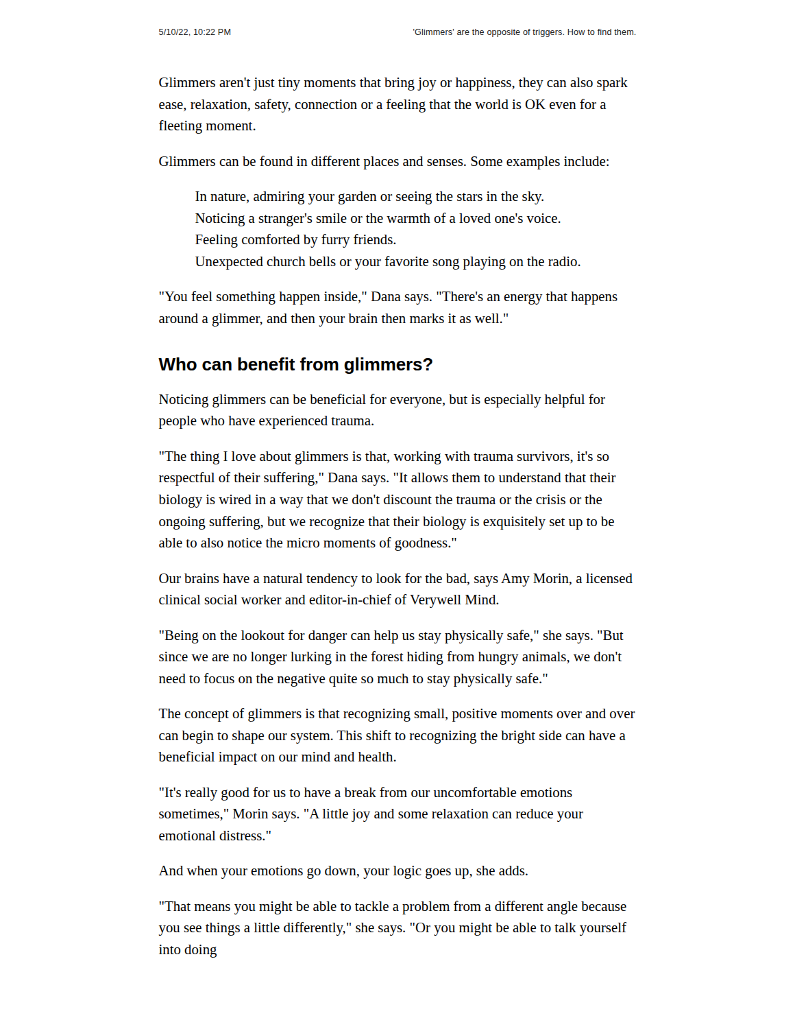5/10/22, 10:22 PM 'Glimmers' are the opposite of triggers. How to find them.
Glimmers aren't just tiny moments that bring joy or happiness, they can also spark ease, relaxation, safety, connection or a feeling that the world is OK even for a fleeting moment.
Glimmers can be found in different places and senses. Some examples include:
In nature, admiring your garden or seeing the stars in the sky.
Noticing a stranger's smile or the warmth of a loved one's voice.
Feeling comforted by furry friends.
Unexpected church bells or your favorite song playing on the radio.
"You feel something happen inside," Dana says. "There's an energy that happens around a glimmer, and then your brain then marks it as well."
Who can benefit from glimmers?
Noticing glimmers can be beneficial for everyone, but is especially helpful for people who have experienced trauma.
"The thing I love about glimmers is that, working with trauma survivors, it's so respectful of their suffering," Dana says. "It allows them to understand that their biology is wired in a way that we don't discount the trauma or the crisis or the ongoing suffering, but we recognize that their biology is exquisitely set up to be able to also notice the micro moments of goodness."
Our brains have a natural tendency to look for the bad, says Amy Morin, a licensed clinical social worker and editor-in-chief of Verywell Mind.
"Being on the lookout for danger can help us stay physically safe," she says. "But since we are no longer lurking in the forest hiding from hungry animals, we don't need to focus on the negative quite so much to stay physically safe."
The concept of glimmers is that recognizing small, positive moments over and over can begin to shape our system. This shift to recognizing the bright side can have a beneficial impact on our mind and health.
"It's really good for us to have a break from our uncomfortable emotions sometimes," Morin says. "A little joy and some relaxation can reduce your emotional distress."
And when your emotions go down, your logic goes up, she adds.
"That means you might be able to tackle a problem from a different angle because you see things a little differently," she says. "Or you might be able to talk yourself into doing